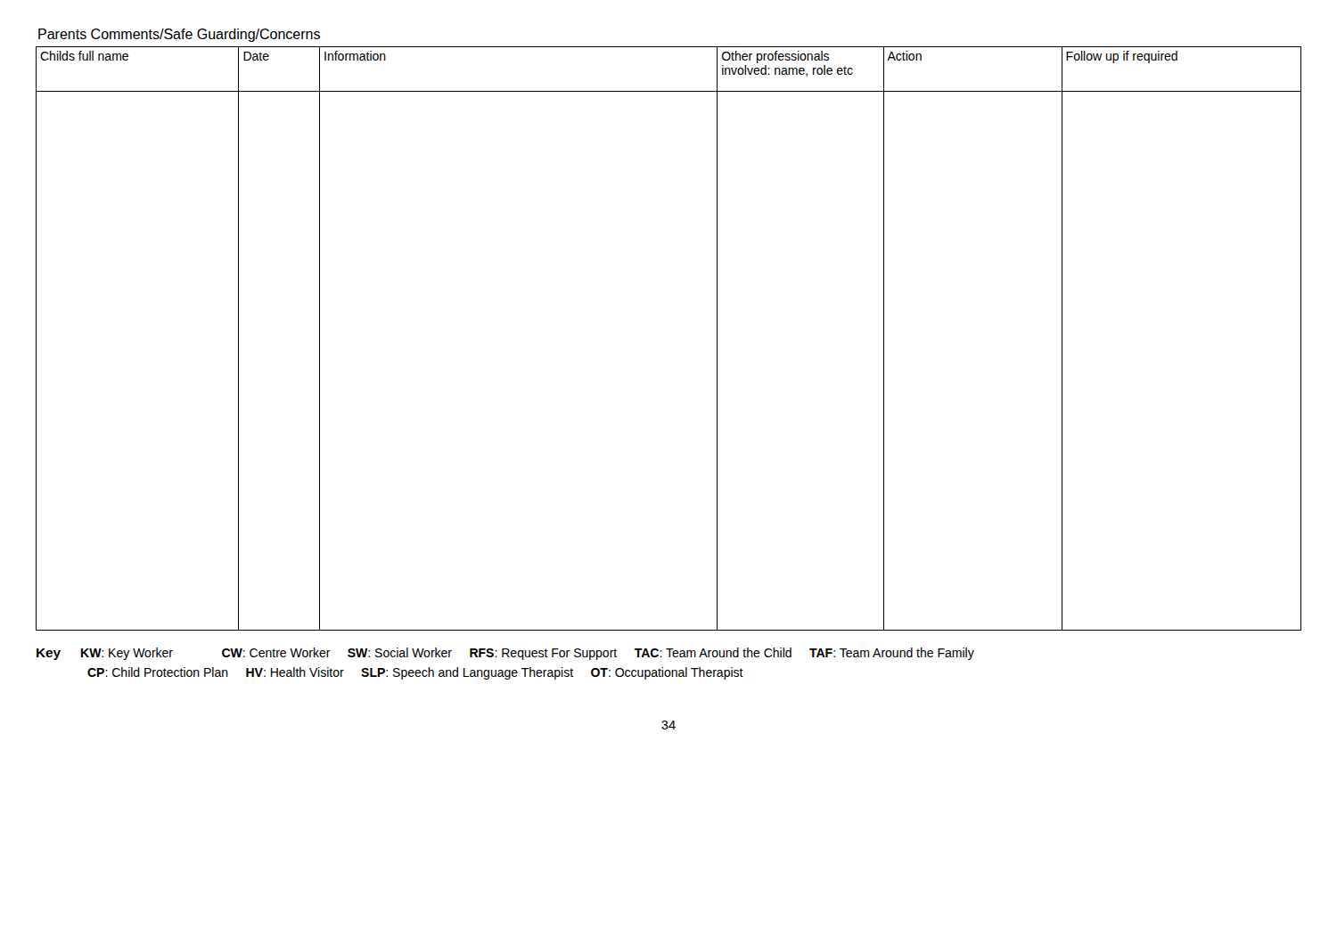Parents Comments/Safe Guarding/Concerns
| Childs full name | Date | Information | Other professionals involved: name, role etc | Action | Follow up if required |
| --- | --- | --- | --- | --- | --- |
Key KW: Key Worker CW: Centre Worker SW: Social Worker RFS: Request For Support TAC: Team Around the Child TAF: Team Around the Family
CP: Child Protection Plan HV: Health Visitor SLP: Speech and Language Therapist OT: Occupational Therapist
34